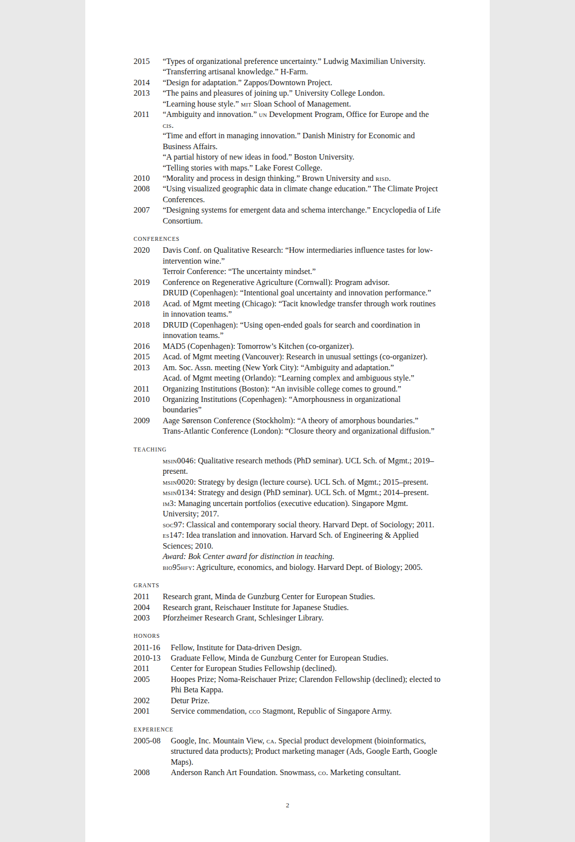2015
“Types of organizational preference uncertainty.” Ludwig Maximilian University.
“Transferring artisanal knowledge.” H-Farm.
2014
“Design for adaptation.” Zappos/Downtown Project.
2013
“The pains and pleasures of joining up.” University College London.
“Learning house style.” mit Sloan School of Management.
2011
“Ambiguity and innovation.” un Development Program, Office for Europe and the cis.
“Time and effort in managing innovation.” Danish Ministry for Economic and Business Affairs.
“A partial history of new ideas in food.” Boston University.
“Telling stories with maps.” Lake Forest College.
2010
“Morality and process in design thinking.” Brown University and risd.
2008
“Using visualized geographic data in climate change education.” The Climate Project Conferences.
2007
“Designing systems for emergent data and schema interchange.” Encyclopedia of Life Consortium.
Conferences
2020
Davis Conf. on Qualitative Research: “How intermediaries influence tastes for low-intervention wine.”
Terroir Conference: “The uncertainty mindset.”
2019
Conference on Regenerative Agriculture (Cornwall): Program advisor.
DRUID (Copenhagen): “Intentional goal uncertainty and innovation performance.”
2018
Acad. of Mgmt meeting (Chicago): “Tacit knowledge transfer through work routines in innovation teams.”
2018
DRUID (Copenhagen): “Using open-ended goals for search and coordination in innovation teams.”
2016
MAD5 (Copenhagen): Tomorrow’s Kitchen (co-organizer).
2015
Acad. of Mgmt meeting (Vancouver): Research in unusual settings (co-organizer).
2013
Am. Soc. Assn. meeting (New York City): “Ambiguity and adaptation.”
Acad. of Mgmt meeting (Orlando): “Learning complex and ambiguous style.”
2011
Organizing Institutions (Boston): “An invisible college comes to ground.”
2010
Organizing Institutions (Copenhagen): “Amorphousness in organizational boundaries”
2009
Aage Sørenson Conference (Stockholm): “A theory of amorphous boundaries.”
Trans-Atlantic Conference (London): “Closure theory and organizational diffusion.”
Teaching
msin0046: Qualitative research methods (PhD seminar). UCL Sch. of Mgmt.; 2019–present.
msin0020: Strategy by design (lecture course). UCL Sch. of Mgmt.; 2015–present.
msin0134: Strategy and design (PhD seminar). UCL Sch. of Mgmt.; 2014–present.
im3: Managing uncertain portfolios (executive education). Singapore Mgmt. University; 2017.
soc97: Classical and contemporary social theory. Harvard Dept. of Sociology; 2011.
es147: Idea translation and innovation. Harvard Sch. of Engineering & Applied Sciences; 2010.
Award: Bok Center award for distinction in teaching.
bio95hfy: Agriculture, economics, and biology. Harvard Dept. of Biology; 2005.
Grants
2011
Research grant, Minda de Gunzburg Center for European Studies.
2004
Research grant, Reischauer Institute for Japanese Studies.
2003
Pforzheimer Research Grant, Schlesinger Library.
Honors
2011-16
Fellow, Institute for Data-driven Design.
2010-13
Graduate Fellow, Minda de Gunzburg Center for European Studies.
2011
Center for European Studies Fellowship (declined).
2005
Hoopes Prize; Noma-Reischauer Prize; Clarendon Fellowship (declined); elected to Phi Beta Kappa.
2002
Detur Prize.
2001
Service commendation, cco Stagmont, Republic of Singapore Army.
Experience
2005-08
Google, Inc. Mountain View, ca. Special product development (bioinformatics, structured data products); Product marketing manager (Ads, Google Earth, Google Maps).
2008
Anderson Ranch Art Foundation. Snowmass, co. Marketing consultant.
2